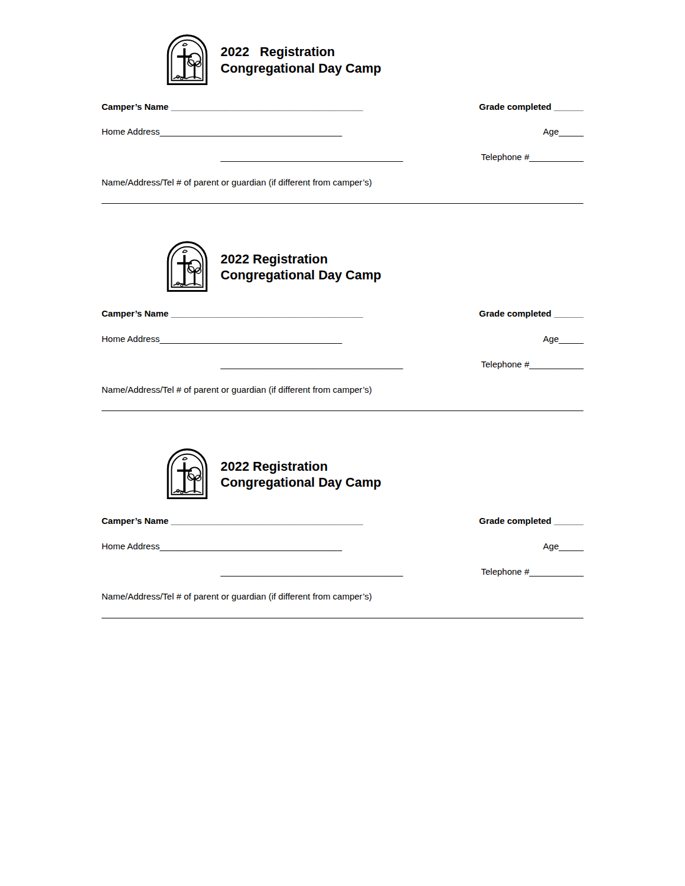Congregational Day Camp logo
2022 Registration Congregational Day Camp
Camper’s Name _______________________________________ Grade completed ______
Home Address_____________________________________ Age_____
_____________________________________ Telephone #___________
Name/Address/Tel # of parent or guardian (if different from camper’s)
Congregational Day Camp logo
2022 Registration Congregational Day Camp
Camper’s Name _______________________________________ Grade completed ______
Home Address_____________________________________ Age_____
_____________________________________ Telephone #___________
Name/Address/Tel # of parent or guardian (if different from camper’s)
Congregational Day Camp logo
2022 Registration Congregational Day Camp
Camper’s Name _______________________________________ Grade completed ______
Home Address_____________________________________ Age_____
_____________________________________ Telephone #___________
Name/Address/Tel # of parent or guardian (if different from camper’s)